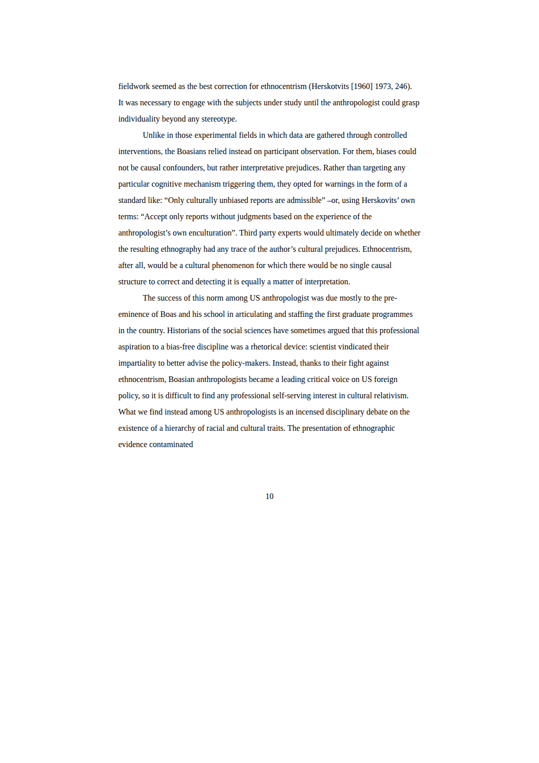fieldwork seemed as the best correction for ethnocentrism (Herskotvits [1960] 1973, 246). It was necessary to engage with the subjects under study until the anthropologist could grasp individuality beyond any stereotype.
Unlike in those experimental fields in which data are gathered through controlled interventions, the Boasians relied instead on participant observation. For them, biases could not be causal confounders, but rather interpretative prejudices. Rather than targeting any particular cognitive mechanism triggering them, they opted for warnings in the form of a standard like: “Only culturally unbiased reports are admissible” –or, using Herskovits’ own terms: “Accept only reports without judgments based on the experience of the anthropologist’s own enculturation”. Third party experts would ultimately decide on whether the resulting ethnography had any trace of the author’s cultural prejudices. Ethnocentrism, after all, would be a cultural phenomenon for which there would be no single causal structure to correct and detecting it is equally a matter of interpretation.
The success of this norm among US anthropologist was due mostly to the pre-eminence of Boas and his school in articulating and staffing the first graduate programmes in the country. Historians of the social sciences have sometimes argued that this professional aspiration to a bias-free discipline was a rhetorical device: scientist vindicated their impartiality to better advise the policy-makers. Instead, thanks to their fight against ethnocentrism, Boasian anthropologists became a leading critical voice on US foreign policy, so it is difficult to find any professional self-serving interest in cultural relativism. What we find instead among US anthropologists is an incensed disciplinary debate on the existence of a hierarchy of racial and cultural traits. The presentation of ethnographic evidence contaminated
10